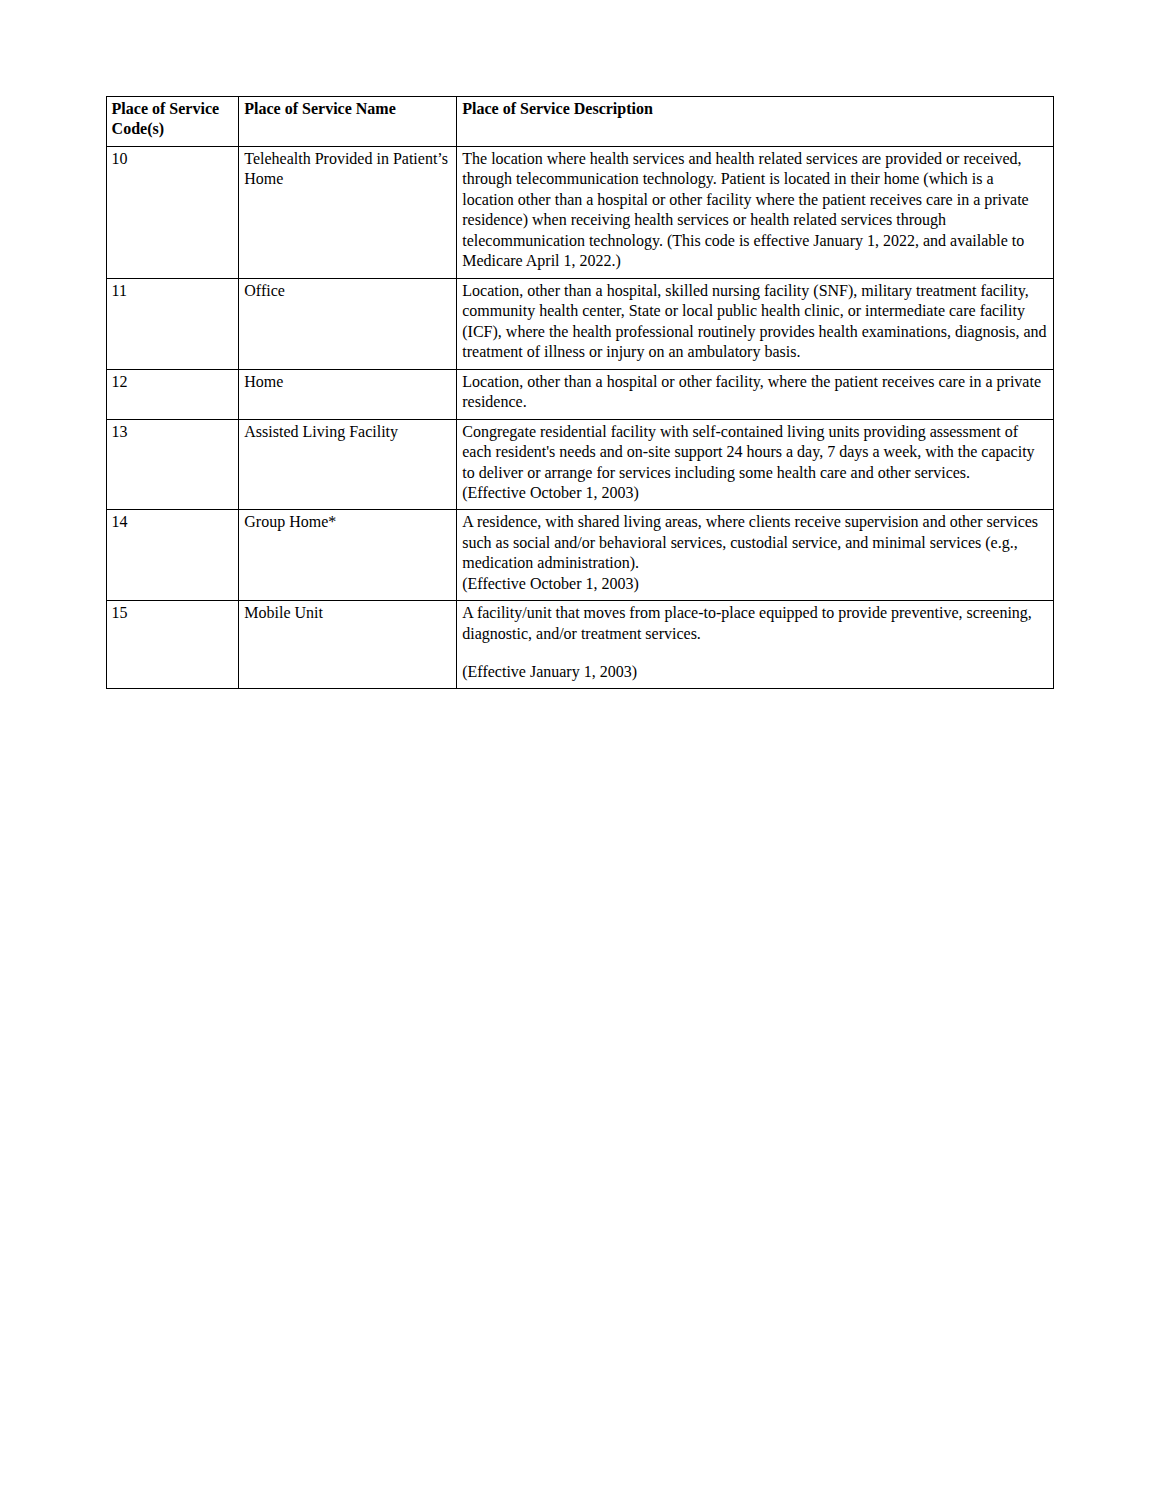| Place of Service Code(s) | Place of Service Name | Place of Service Description |
| --- | --- | --- |
| 10 | Telehealth Provided in Patient’s Home | The location where health services and health related services are provided or received, through telecommunication technology. Patient is located in their home (which is a location other than a hospital or other facility where the patient receives care in a private residence) when receiving health services or health related services through telecommunication technology. (This code is effective January 1, 2022, and available to Medicare April 1, 2022.) |
| 11 | Office | Location, other than a hospital, skilled nursing facility (SNF), military treatment facility, community health center, State or local public health clinic, or intermediate care facility (ICF), where the health professional routinely provides health examinations, diagnosis, and treatment of illness or injury on an ambulatory basis. |
| 12 | Home | Location, other than a hospital or other facility, where the patient receives care in a private residence. |
| 13 | Assisted Living Facility | Congregate residential facility with self-contained living units providing assessment of each resident's needs and on-site support 24 hours a day, 7 days a week, with the capacity to deliver or arrange for services including some health care and other services. (Effective October 1, 2003) |
| 14 | Group Home* | A residence, with shared living areas, where clients receive supervision and other services such as social and/or behavioral services, custodial service, and minimal services (e.g., medication administration). (Effective October 1, 2003) |
| 15 | Mobile Unit | A facility/unit that moves from place-to-place equipped to provide preventive, screening, diagnostic, and/or treatment services. (Effective January 1, 2003) |